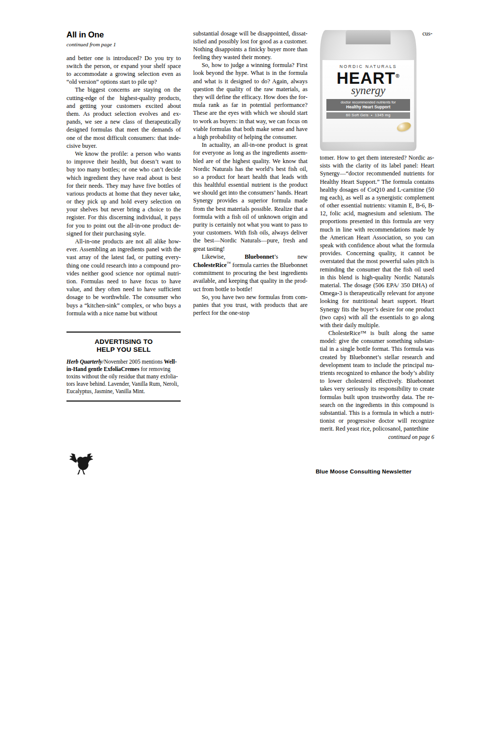All in One
continued from page 1
and better one is introduced? Do you try to switch the person, or expand your shelf space to accommodate a growing selection even as “old version” options start to pile up?
The biggest concerns are staying on the cutting-edge of the highest-quality products, and getting your customers excited about them. As product selection evolves and expands, we see a new class of therapeutically designed formulas that meet the demands of one of the most difficult consumers: that indecisive buyer.
We know the profile: a person who wants to improve their health, but doesn’t want to buy too many bottles; or one who can’t decide which ingredient they have read about is best for their needs. They may have five bottles of various products at home that they never take, or they pick up and hold every selection on your shelves but never bring a choice to the register. For this discerning individual, it pays for you to point out the all-in-one product designed for their purchasing style.
All-in-one products are not all alike however. Assembling an ingredients panel with the vast array of the latest fad, or putting everything one could research into a compound provides neither good science nor optimal nutrition. Formulas need to have focus to have value, and they often need to have sufficient dosage to be worthwhile. The consumer who buys a “kitchen-sink” complex, or who buys a formula with a nice name but without
ADVERTISING TO
HELP YOU SELL
Herb Quarterly/November 2005 mentions Well-in-Hand gentle ExfoliaCremes for removing toxins without the oily residue that many exfoliators leave behind. Lavender, Vanilla Rum, Neroli, Eucalyptus, Jasmine, Vanilla Mint.
substantial dosage will be disappointed, dissatisfied and possibly lost for good as a customer. Nothing disappoints a finicky buyer more than feeling they wasted their money.
So, how to judge a winning formula? First look beyond the hype. What is in the formula and what is it designed to do? Again, always question the quality of the raw materials, as they will define the efficacy. How does the formula rank as far in potential performance? These are the eyes with which we should start to work as buyers: in that way, we can focus on viable formulas that both make sense and have a high probability of helping the consumer.
In actuality, an all-in-one product is great for everyone as long as the ingredients assembled are of the highest quality. We know that Nordic Naturals has the world’s best fish oil, so a product for heart health that leads with this healthful essential nutrient is the product we should get into the consumers’ hands. Heart Synergy provides a superior formula made from the best materials possible. Realize that a formula with a fish oil of unknown origin and purity is certainly not what you want to pass to your customers. With fish oils, always deliver the best—Nordic Naturals—pure, fresh and great tasting!
Likewise, Bluebonnet’s new CholesteRice™ formula carries the Bluebonnet commitment to procuring the best ingredients available, and keeping that quality in the product from bottle to bottle!
So, you have two new formulas from companies that you trust, with products that are perfect for the one-stop
Pharmaceutical Grade®
Distilled in Italy
NORDIC NATURALS
HEART®
synergy
doctor recommended nutrients for Healthy Heart Support
60 Soft Gels • 1345 mg
customer. How to get them interested? Nordic assists with the clarity of its label panel: Heart Synergy—“doctor recommended nutrients for Healthy Heart Support.” The formula contains healthy dosages of CoQ10 and L-carnitine (50 mg each), as well as a synergistic complement of other essential nutrients: vitamin E, B-6, B-12, folic acid, magnesium and selenium. The proportions presented in this formula are very much in line with recommendations made by the American Heart Association, so you can speak with confidence about what the formula provides. Concerning quality, it cannot be overstated that the most powerful sales pitch is reminding the consumer that the fish oil used in this blend is high-quality Nordic Naturals material. The dosage (506 EPA/ 350 DHA) of Omega-3 is therapeutically relevant for anyone looking for nutritional heart support. Heart Synergy fits the buyer’s desire for one product (two caps) with all the essentials to go along with their daily multiple.
CholesteRice™ is built along the same model: give the consumer something substantial in a single bottle format. This formula was created by Bluebonnet’s stellar research and development team to include the principal nutrients recognized to enhance the body’s ability to lower cholesterol effectively. Bluebonnet takes very seriously its responsibility to create formulas built upon trustworthy data. The research on the ingredients in this compound is substantial. This is a formula in which a nutritionist or progressive doctor will recognize merit. Red yeast rice, policosanol, pantethine
continued on page 6
Blue Moose Consulting Newsletter